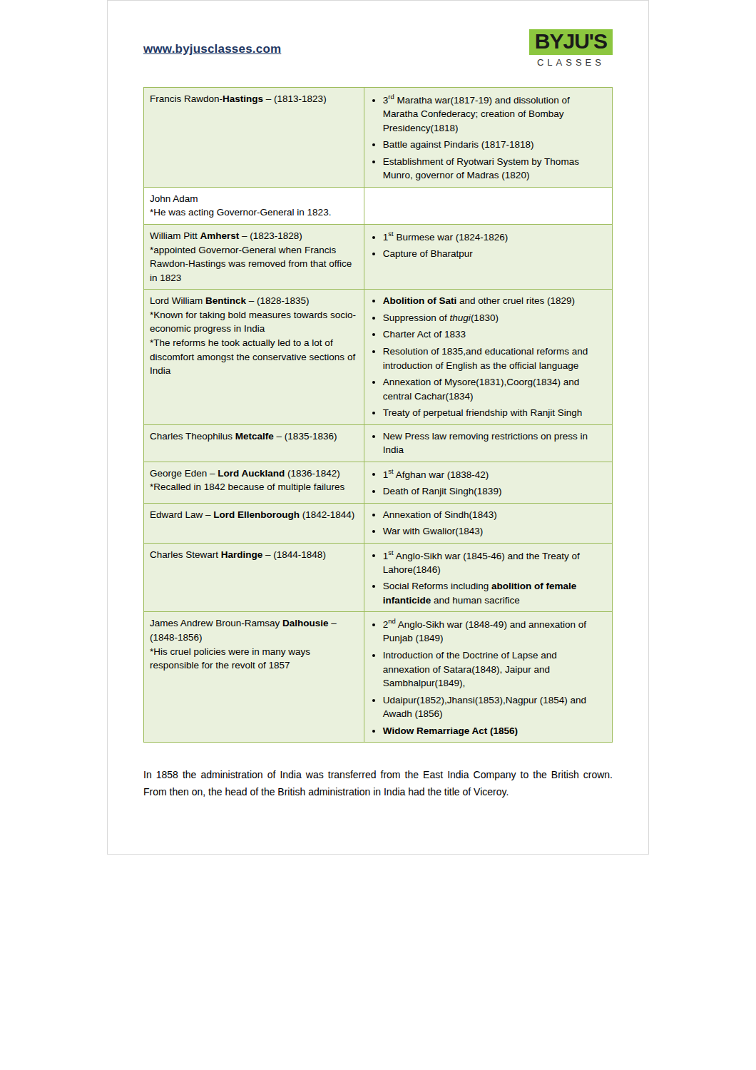www.byjusclasses.com
BYJU'S CLASSES
| Francis Rawdon- Hastings – (1813-1823) | 3 rd Maratha war(1817-19) and dissolution of Maratha Confederacy; creation of Bombay Presidency(1818) Battle against Pindaris (1817-1818) Establishment of Ryotwari System by Thomas Munro, governor of Madras (1820) |
| John Adam *He was acting Governor-General in 1823. | |
| William Pitt Amherst – (1823-1828) *appointed Governor-General when Francis Rawdon-Hastings was removed from that office in 1823 | 1 st Burmese war (1824-1826) Capture of Bharatpur |
| Lord William Bentinck – (1828-1835) *Known for taking bold measures towards socio-economic progress in India *The reforms he took actually led to a lot of discomfort amongst the conservative sections of India | Abolition of Sati and other cruel rites (1829) Suppression of thugi (1830) Charter Act of 1833 Resolution of 1835,and educational reforms and introduction of English as the official language Annexation of Mysore(1831),Coorg(1834) and central Cachar(1834) Treaty of perpetual friendship with Ranjit Singh |
| Charles Theophilus Metcalfe – (1835-1836) | New Press law removing restrictions on press in India |
| George Eden – Lord Auckland (1836-1842) *Recalled in 1842 because of multiple failures | 1 st Afghan war (1838-42) Death of Ranjit Singh(1839) |
| Edward Law – Lord Ellenborough (1842-1844) | Annexation of Sindh(1843) War with Gwalior(1843) |
| Charles Stewart Hardinge – (1844-1848) | 1 st Anglo-Sikh war (1845-46) and the Treaty of Lahore(1846) Social Reforms including abolition of female infanticide and human sacrifice |
| James Andrew Broun-Ramsay Dalhousie – (1848-1856) *His cruel policies were in many ways responsible for the revolt of 1857 | 2 nd Anglo-Sikh war (1848-49) and annexation of Punjab (1849) Introduction of the Doctrine of Lapse and annexation of Satara(1848), Jaipur and Sambhalpur(1849), Udaipur(1852),Jhansi(1853),Nagpur (1854) and Awadh (1856) Widow Remarriage Act (1856) |
In 1858 the administration of India was transferred from the East India Company to the British crown. From then on, the head of the British administration in India had the title of Viceroy.